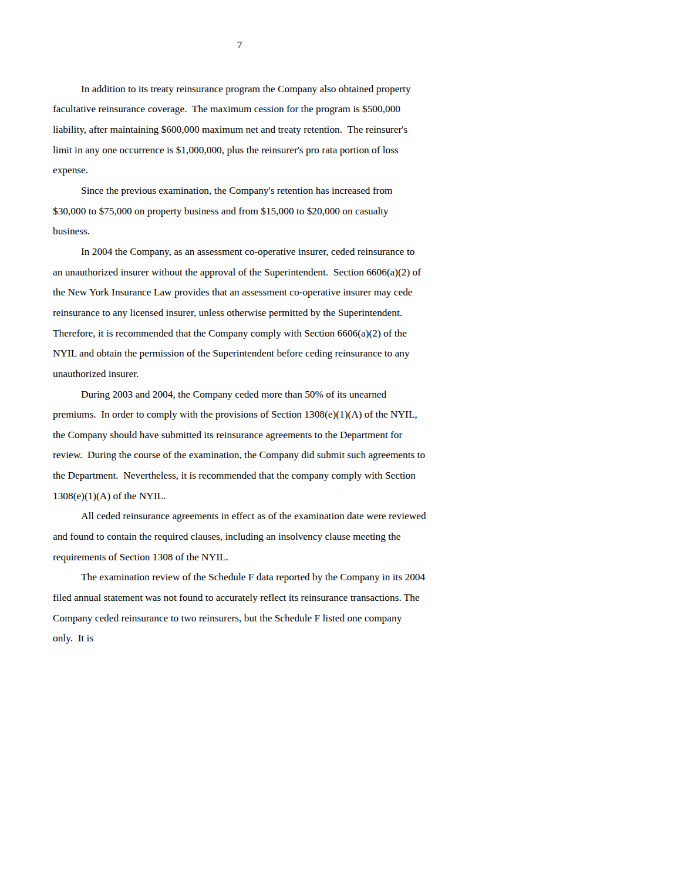7
In addition to its treaty reinsurance program the Company also obtained property facultative reinsurance coverage. The maximum cession for the program is $500,000 liability, after maintaining $600,000 maximum net and treaty retention. The reinsurer's limit in any one occurrence is $1,000,000, plus the reinsurer's pro rata portion of loss expense.
Since the previous examination, the Company's retention has increased from $30,000 to $75,000 on property business and from $15,000 to $20,000 on casualty business.
In 2004 the Company, as an assessment co-operative insurer, ceded reinsurance to an unauthorized insurer without the approval of the Superintendent. Section 6606(a)(2) of the New York Insurance Law provides that an assessment co-operative insurer may cede reinsurance to any licensed insurer, unless otherwise permitted by the Superintendent. Therefore, it is recommended that the Company comply with Section 6606(a)(2) of the NYIL and obtain the permission of the Superintendent before ceding reinsurance to any unauthorized insurer.
During 2003 and 2004, the Company ceded more than 50% of its unearned premiums. In order to comply with the provisions of Section 1308(e)(1)(A) of the NYIL, the Company should have submitted its reinsurance agreements to the Department for review. During the course of the examination, the Company did submit such agreements to the Department. Nevertheless, it is recommended that the company comply with Section 1308(e)(1)(A) of the NYIL.
All ceded reinsurance agreements in effect as of the examination date were reviewed and found to contain the required clauses, including an insolvency clause meeting the requirements of Section 1308 of the NYIL.
The examination review of the Schedule F data reported by the Company in its 2004 filed annual statement was not found to accurately reflect its reinsurance transactions. The Company ceded reinsurance to two reinsurers, but the Schedule F listed one company only. It is